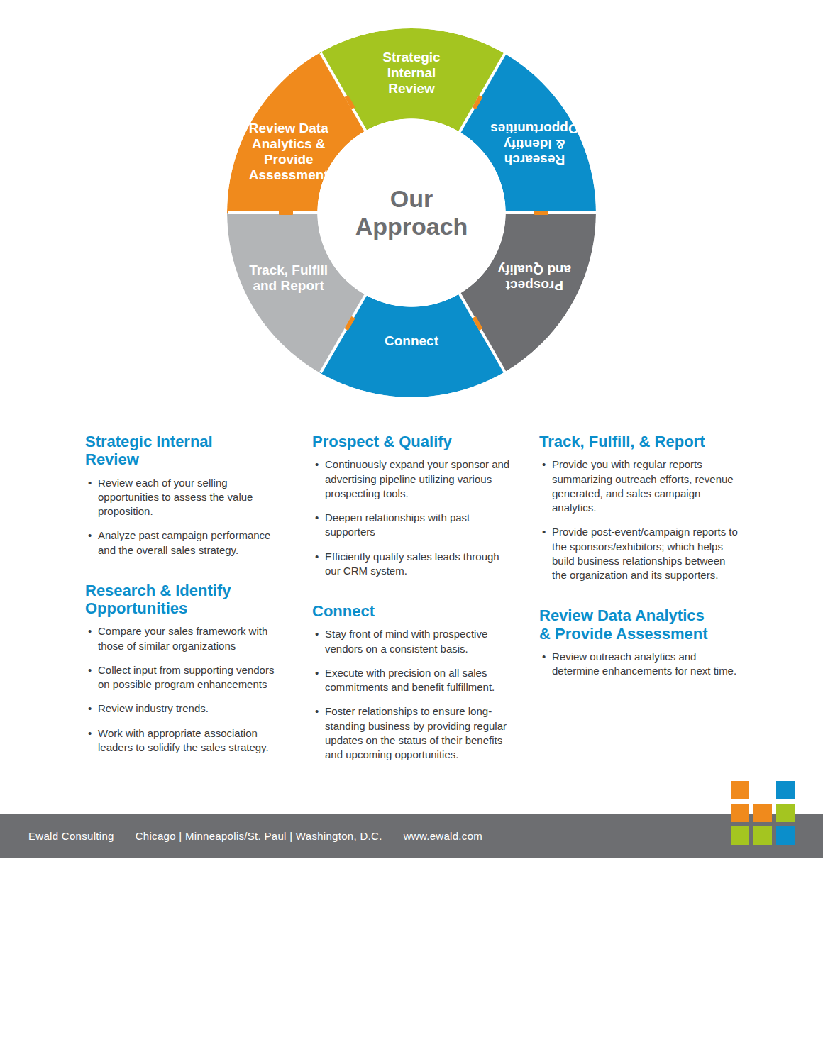Strategic
Internal
Review
Research
& Identify
Opportunities
Prospect
and Qualify
Connect
Track, Fulfill
and Report
Review Data
Analytics &
Provide
Assessment
Our
Approach
Strategic Internal
Review
Review each of your selling opportunities to assess the value proposition.
Analyze past campaign performance and the overall sales strategy.
Research & Identify
Opportunities
Compare your sales framework with those of similar organizations
Collect input from supporting vendors on possible program enhancements
Review industry trends.
Work with appropriate association leaders to solidify the sales strategy.
Prospect & Qualify
Continuously expand your sponsor and advertising pipeline utilizing various prospecting tools.
Deepen relationships with past supporters
Efficiently qualify sales leads through our CRM system.
Connect
Stay front of mind with prospective vendors on a consistent basis.
Execute with precision on all sales commitments and benefit fulfillment.
Foster relationships to ensure long-standing business by providing regular updates on the status of their benefits and upcoming opportunities.
Track, Fulfill, & Report
Provide you with regular reports summarizing outreach efforts, revenue generated, and sales campaign analytics.
Provide post-event/campaign reports to the sponsors/exhibitors; which helps build business relationships between the organization and its supporters.
Review Data Analytics
& Provide Assessment
Review outreach analytics and determine enhancements for next time.
Ewald Consulting Chicago | Minneapolis/St. Paul | Washington, D.C. www.ewald.com